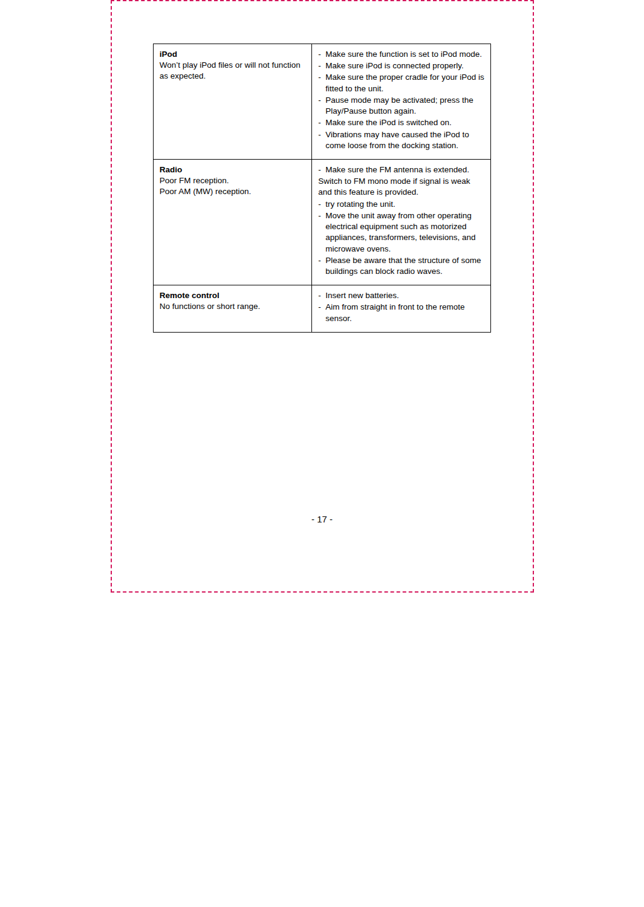| iPod Won’t play iPod files or will not function as expected. | Make sure the function is set to iPod mode. Make sure iPod is connected properly. Make sure the proper cradle for your iPod is fitted to the unit. Pause mode may be activated; press the Play/Pause button again. Make sure the iPod is switched on. Vibrations may have caused the iPod to come loose from the docking station. |
| Radio Poor FM reception. Poor AM (MW) reception. | Make sure the FM antenna is extended. Switch to FM mono mode if signal is weak and this feature is provided. try rotating the unit. Move the unit away from other operating electrical equipment such as motorized appliances, transformers, televisions, and microwave ovens. Please be aware that the structure of some buildings can block radio waves. |
| Remote control No functions or short range. | Insert new batteries. Aim from straight in front to the remote sensor. |
- 17 -